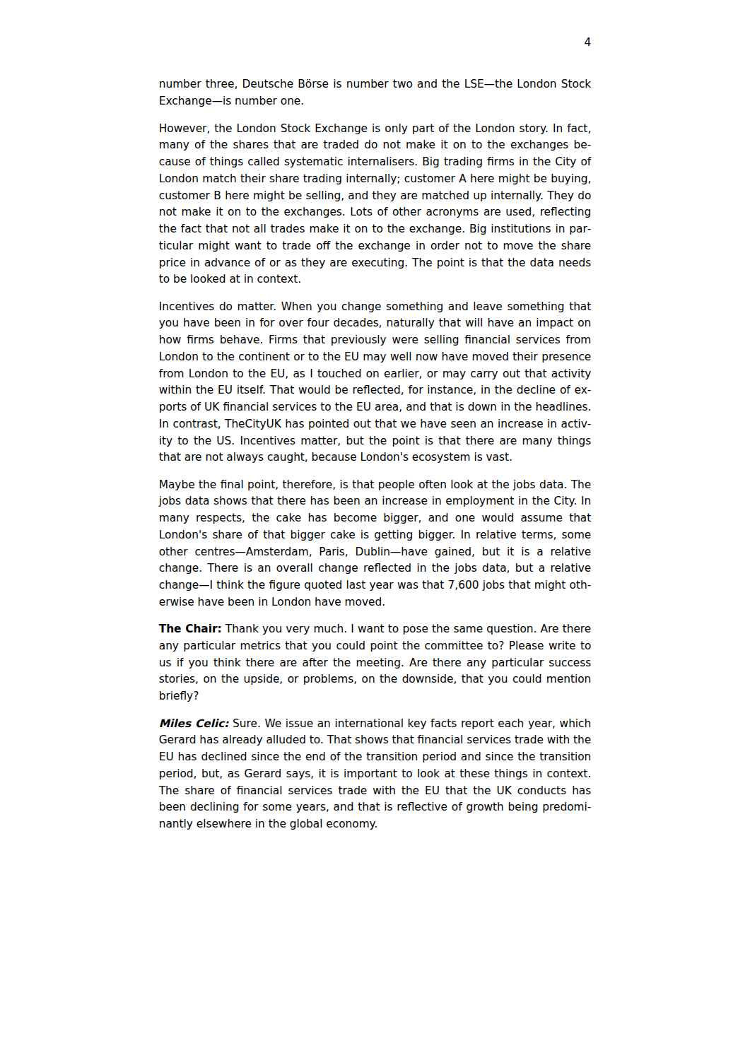4
number three, Deutsche Börse is number two and the LSE—the London Stock Exchange—is number one.
However, the London Stock Exchange is only part of the London story. In fact, many of the shares that are traded do not make it on to the exchanges because of things called systematic internalisers. Big trading firms in the City of London match their share trading internally; customer A here might be buying, customer B here might be selling, and they are matched up internally. They do not make it on to the exchanges. Lots of other acronyms are used, reflecting the fact that not all trades make it on to the exchange. Big institutions in particular might want to trade off the exchange in order not to move the share price in advance of or as they are executing. The point is that the data needs to be looked at in context.
Incentives do matter. When you change something and leave something that you have been in for over four decades, naturally that will have an impact on how firms behave. Firms that previously were selling financial services from London to the continent or to the EU may well now have moved their presence from London to the EU, as I touched on earlier, or may carry out that activity within the EU itself. That would be reflected, for instance, in the decline of exports of UK financial services to the EU area, and that is down in the headlines. In contrast, TheCityUK has pointed out that we have seen an increase in activity to the US. Incentives matter, but the point is that there are many things that are not always caught, because London's ecosystem is vast.
Maybe the final point, therefore, is that people often look at the jobs data. The jobs data shows that there has been an increase in employment in the City. In many respects, the cake has become bigger, and one would assume that London's share of that bigger cake is getting bigger. In relative terms, some other centres—Amsterdam, Paris, Dublin—have gained, but it is a relative change. There is an overall change reflected in the jobs data, but a relative change—I think the figure quoted last year was that 7,600 jobs that might otherwise have been in London have moved.
The Chair: Thank you very much. I want to pose the same question. Are there any particular metrics that you could point the committee to? Please write to us if you think there are after the meeting. Are there any particular success stories, on the upside, or problems, on the downside, that you could mention briefly?
Miles Celic: Sure. We issue an international key facts report each year, which Gerard has already alluded to. That shows that financial services trade with the EU has declined since the end of the transition period and since the transition period, but, as Gerard says, it is important to look at these things in context. The share of financial services trade with the EU that the UK conducts has been declining for some years, and that is reflective of growth being predominantly elsewhere in the global economy.